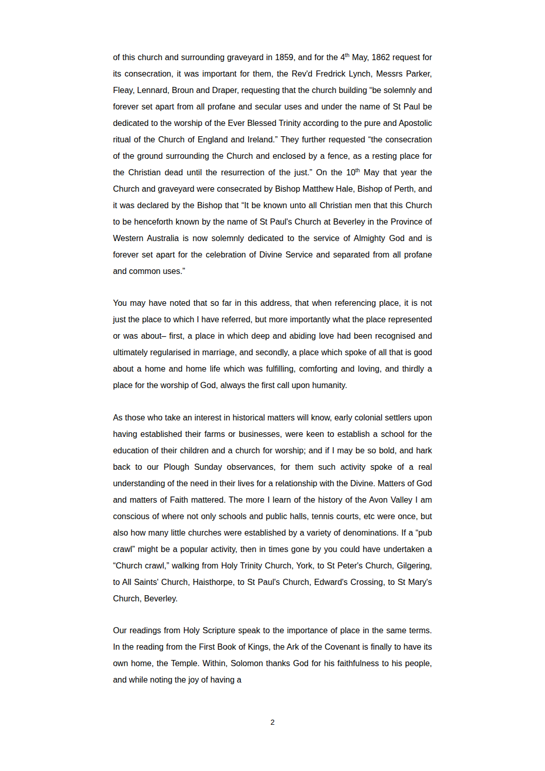of this church and surrounding graveyard in 1859, and for the 4th May, 1862 request for its consecration, it was important for them, the Rev'd Fredrick Lynch, Messrs Parker, Fleay, Lennard, Broun and Draper, requesting that the church building “be solemnly and forever set apart from all profane and secular uses and under the name of St Paul be dedicated to the worship of the Ever Blessed Trinity according to the pure and Apostolic ritual of the Church of England and Ireland.” They further requested “the consecration of the ground surrounding the Church and enclosed by a fence, as a resting place for the Christian dead until the resurrection of the just.” On the 10th May that year the Church and graveyard were consecrated by Bishop Matthew Hale, Bishop of Perth, and it was declared by the Bishop that “It be known unto all Christian men that this Church to be henceforth known by the name of St Paul's Church at Beverley in the Province of Western Australia is now solemnly dedicated to the service of Almighty God and is forever set apart for the celebration of Divine Service and separated from all profane and common uses.”
You may have noted that so far in this address, that when referencing place, it is not just the place to which I have referred, but more importantly what the place represented or was about– first, a place in which deep and abiding love had been recognised and ultimately regularised in marriage, and secondly, a place which spoke of all that is good about a home and home life which was fulfilling, comforting and loving, and thirdly a place for the worship of God, always the first call upon humanity.
As those who take an interest in historical matters will know, early colonial settlers upon having established their farms or businesses, were keen to establish a school for the education of their children and a church for worship; and if I may be so bold, and hark back to our Plough Sunday observances, for them such activity spoke of a real understanding of the need in their lives for a relationship with the Divine. Matters of God and matters of Faith mattered. The more I learn of the history of the Avon Valley I am conscious of where not only schools and public halls, tennis courts, etc were once, but also how many little churches were established by a variety of denominations. If a “pub crawl” might be a popular activity, then in times gone by you could have undertaken a “Church crawl,” walking from Holy Trinity Church, York, to St Peter's Church, Gilgering, to All Saints' Church, Haisthorpe, to St Paul's Church, Edward's Crossing, to St Mary's Church, Beverley.
Our readings from Holy Scripture speak to the importance of place in the same terms. In the reading from the First Book of Kings, the Ark of the Covenant is finally to have its own home, the Temple. Within, Solomon thanks God for his faithfulness to his people, and while noting the joy of having a
2